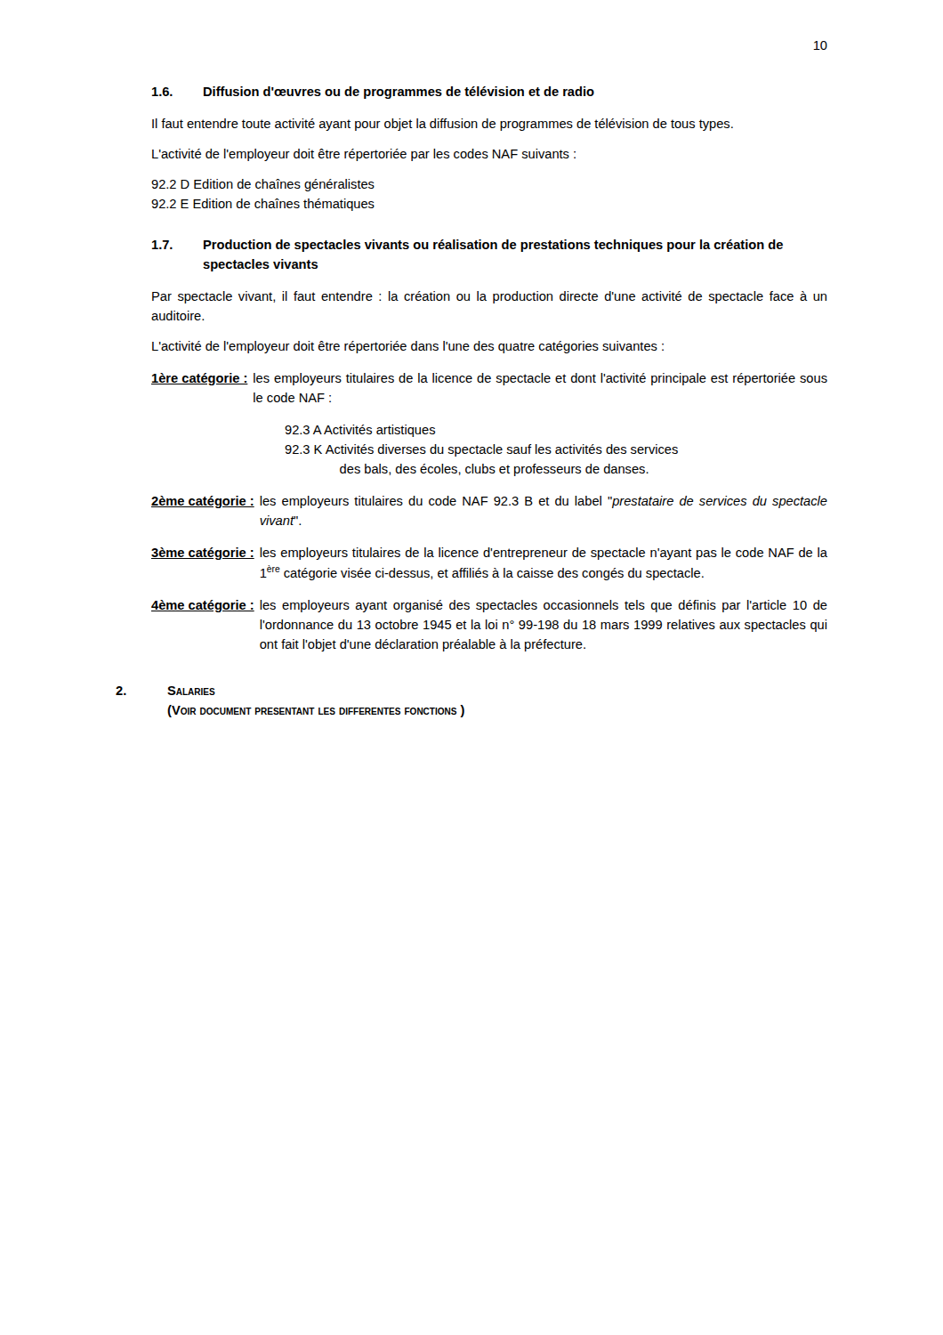10
1.6. Diffusion d'œuvres ou de programmes de télévision et de radio
Il faut entendre toute activité ayant pour objet la diffusion de programmes de télévision de tous types.
L'activité de l'employeur doit être répertoriée par les codes NAF suivants :
92.2 D Edition de chaînes généralistes
92.2 E Edition de chaînes thématiques
1.7. Production de spectacles vivants ou réalisation de prestations techniques pour la création de spectacles vivants
Par spectacle vivant, il faut entendre : la création ou la production directe d'une activité de spectacle face à un auditoire.
L'activité de l'employeur doit être répertoriée dans l'une des quatre catégories suivantes :
1ère catégorie : les employeurs titulaires de la licence de spectacle et dont l'activité principale est répertoriée sous le code NAF :
92.3 A Activités artistiques
92.3 K Activités diverses du spectacle sauf les activités des services
des bals, des écoles, clubs et professeurs de danses.
2ème catégorie : les employeurs titulaires du code NAF 92.3 B et du label "prestataire de services du spectacle vivant".
3ème catégorie : les employeurs titulaires de la licence d'entrepreneur de spectacle n'ayant pas le code NAF de la 1ère catégorie visée ci-dessus, et affiliés à la caisse des congés du spectacle.
4ème catégorie : les employeurs ayant organisé des spectacles occasionnels tels que définis par l'article 10 de l'ordonnance du 13 octobre 1945 et la loi n° 99-198 du 18 mars 1999 relatives aux spectacles qui ont fait l'objet d'une déclaration préalable à la préfecture.
2. Salaries
(Voir document presentant les differentes fonctions )